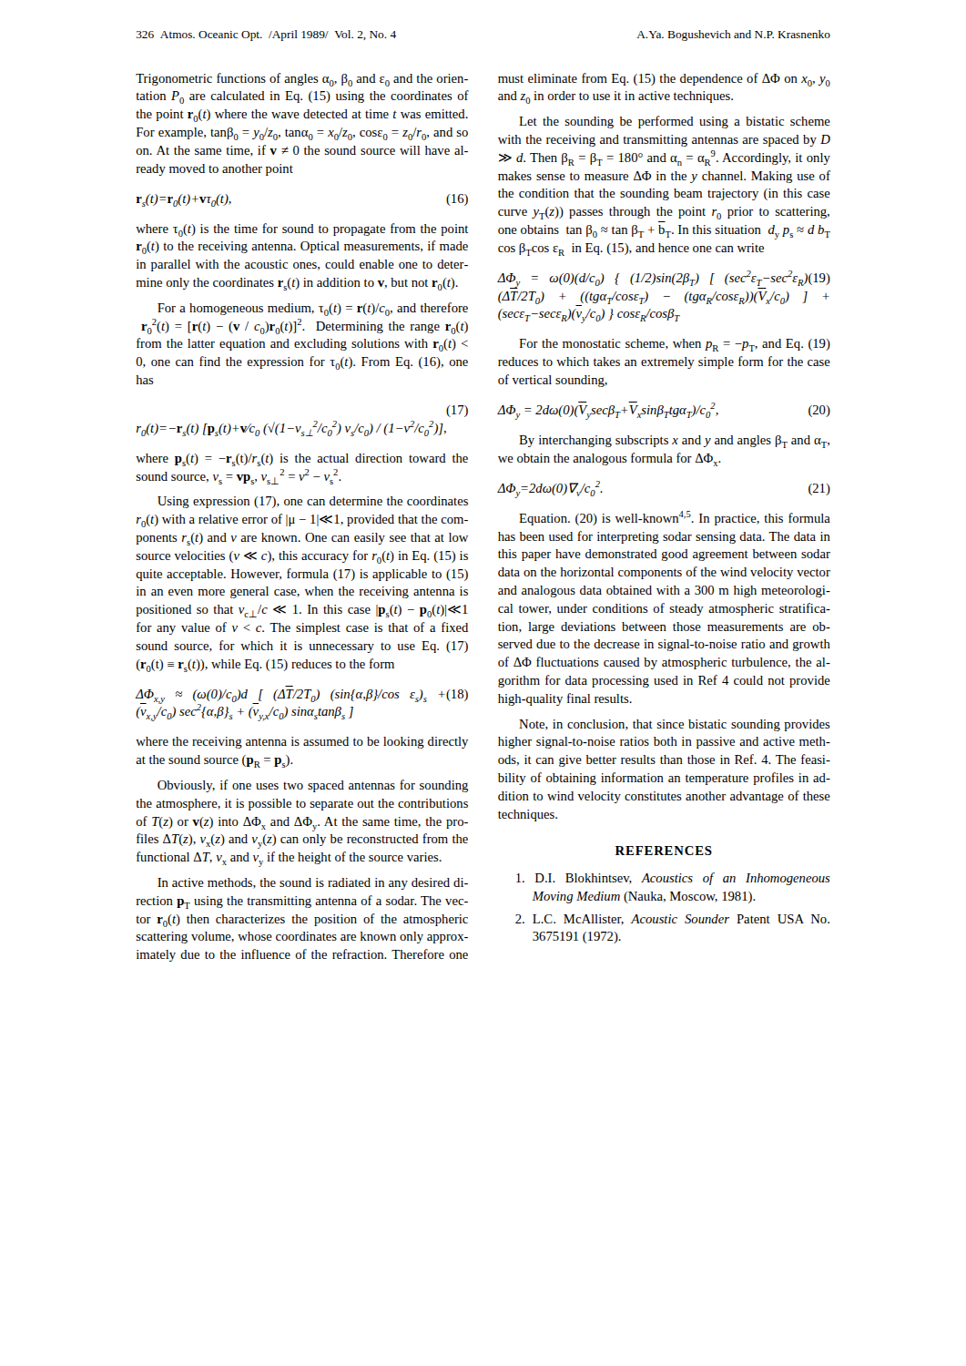326 Atmos. Oceanic Opt. /April 1989/ Vol. 2, No. 4 A.Ya. Bogushevich and N.P. Krasnenko
Trigonometric functions of angles α0, β0 and ε0 and the orientation P0 are calculated in Eq. (15) using the coordinates of the point r0(t) where the wave detected at time t was emitted. For example, tanβ0 = y0/z0, tanα0 = x0/z0, cosε0 = z0/r0, and so on. At the same time, if v ≠ 0 the sound source will have already moved to another point
(16) rs(t)=r0(t)+vτ0(t),
where τ0(t) is the time for sound to propagate from the point r0(t) to the receiving antenna. Optical measurements, if made in parallel with the acoustic ones, could enable one to determine only the coordinates rs(t) in addition to v, but not r0(t).
For a homogeneous medium, τ0(t) = r(t)/c0, and therefore r02(t) = [r(t) − (v / c0)r0(t)]2. Determining the range r0(t) from the latter equation and excluding solutions with r0(t) < 0, one can find the expression for τ0(t). From Eq. (16), one has
(17) r0(t)=−rs(t) [ps(t)+v⁄c0 (√(1−vs⊥2/c02) vs/c0) / (1−v2/c02)],
where ps(t) = −rs(t)/rs(t) is the actual direction toward the sound source, vs = vps, vs⊥2 = v2 − vs2.
Using expression (17), one can determine the coordinates r0(t) with a relative error of |μ − 1|≪1, provided that the components rs(t) and v are known. One can easily see that at low source velocities (v ≪ c), this accuracy for r0(t) in Eq. (15) is quite acceptable. However, formula (17) is applicable to (15) in an even more general case, when the receiving antenna is positioned so that vc⊥/c ≪ 1. In this case |ps(t) − p0(t)|≪1 for any value of v < c. The simplest case is that of a fixed sound source, for which it is unnecessary to use Eq. (17) (r0(t) ≡ rs(t)), while Eq. (15) reduces to the form
(18) ΔΦx,y ≈ (ω(0)/c0)d [ (ΔT/2T0) (sin{α,β}/cos εs)s + (vx,y/c0) sec2{α,β}s + (vy,x/c0) sinαstanβs ]
where the receiving antenna is assumed to be looking directly at the sound source (pR = ps).
Obviously, if one uses two spaced antennas for sounding the atmosphere, it is possible to separate out the contributions of T(z) or v(z) into ΔΦx and ΔΦy. At the same time, the profiles ΔT(z), vx(z) and vy(z) can only be reconstructed from the functional ΔT, vx and vy if the height of the source varies.
In active methods, the sound is radiated in any desired direction pT using the transmitting antenna of a sodar. The vector r0(t) then characterizes the position of the atmospheric scattering volume, whose coordinates are known only approximately due to the influence of the refraction. Therefore one must eliminate from Eq. (15) the dependence of ΔΦ on x0, y0 and z0 in order to use it in active techniques.
Let the sounding be performed using a bistatic scheme with the receiving and transmitting antennas are spaced by D ≫ d. Then βR = βT = 180° and αn = αR9. Accordingly, it only makes sense to measure ΔΦ in the y channel. Making use of the condition that the sounding beam trajectory (in this case curve yT(z)) passes through the point r0 prior to scattering, one obtains tan β0 ≈ tan βT + bT. In this situation dy ps ≈ d bT cos βTcos εR in Eq. (15), and hence one can write
(19) ΔΦy = ω(0)(d/c0) { (1/2)sin(2βT) [ (sec2εT−sec2εR)(ΔT/2T0) + ((tgαT/cosεT) − (tgαR/cosεR))(Vx/c0) ] + (secεT−secεR)(vy/c0) } cosεR/cosβT
For the monostatic scheme, when pR = −pT, and Eq. (19) reduces to which takes an extremely simple form for the case of vertical sounding,
(20) ΔΦy = 2dω(0)(VysecβT+VxsinβTtgαT)/c02,
By interchanging subscripts x and y and angles βT and αT, we obtain the analogous formula for ΔΦx.
(21) ΔΦy=2dω(0)∇v/c02.
Equation. (20) is well-known4,5. In practice, this formula has been used for interpreting sodar sensing data. The data in this paper have demonstrated good agreement between sodar data on the horizontal components of the wind velocity vector and analogous data obtained with a 300 m high meteorological tower, under conditions of steady atmospheric stratification, large deviations between those measurements are observed due to the decrease in signal-to-noise ratio and growth of ΔΦ fluctuations caused by atmospheric turbulence, the algorithm for data processing used in Ref 4 could not provide high-quality final results.
Note, in conclusion, that since bistatic sounding provides higher signal-to-noise ratios both in passive and active methods, it can give better results than those in Ref. 4. The feasibility of obtaining information an temperature profiles in addition to wind velocity constitutes another advantage of these techniques.
REFERENCES
D.I. Blokhintsev, Acoustics of an Inhomogeneous Moving Medium (Nauka, Moscow, 1981).
L.C. McAllister, Acoustic Sounder Patent USA No. 3675191 (1972).